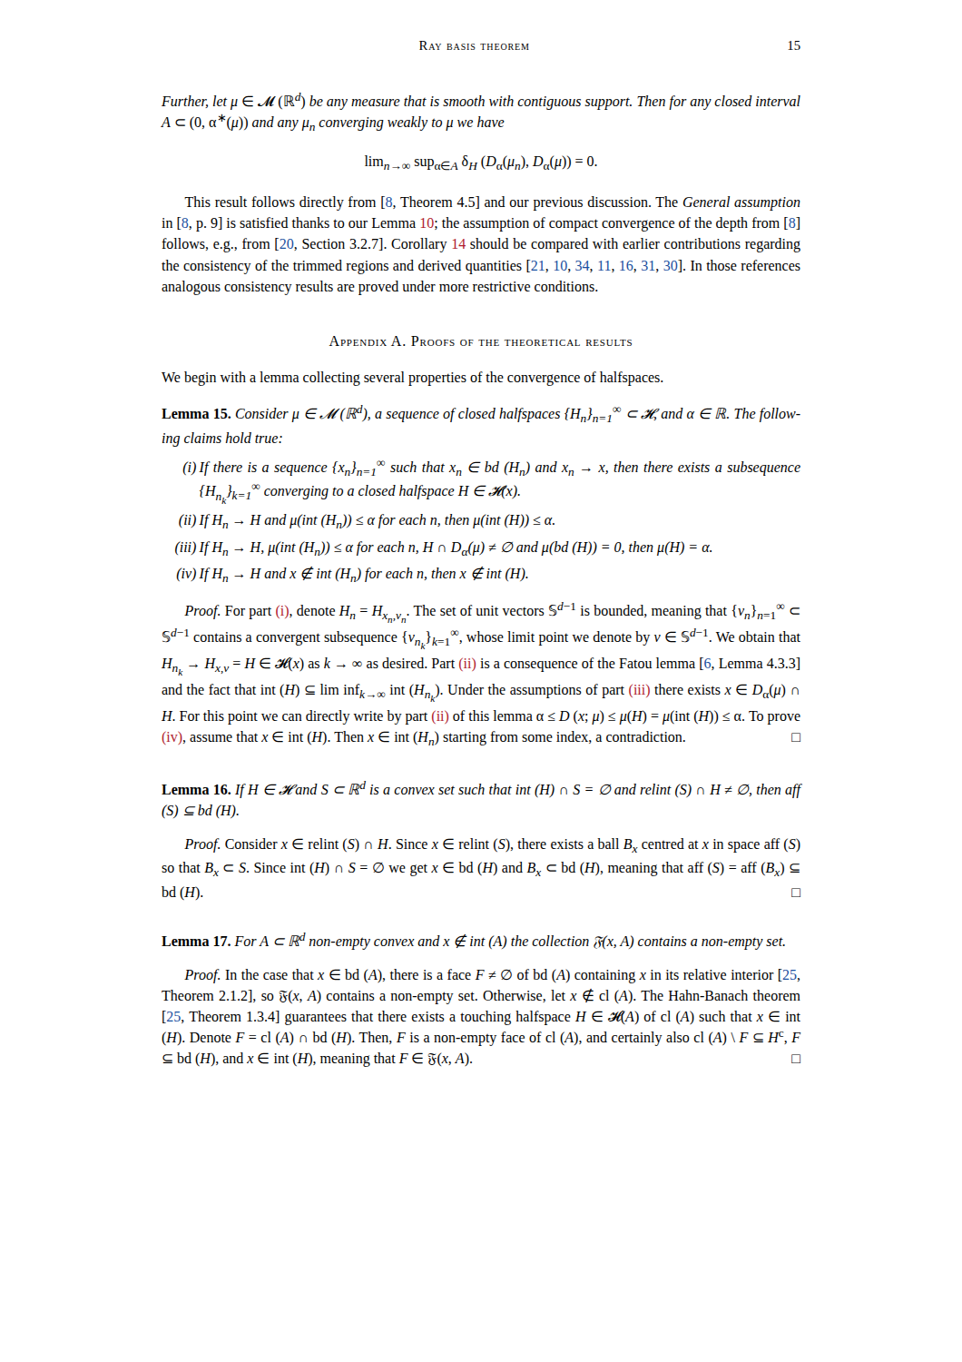Ray basis theorem 15
Further, let μ ∈ 𝓜 (ℝd) be any measure that is smooth with contiguous support. Then for any closed interval A ⊂ (0, α∗(μ)) and any μn converging weakly to μ we have
limn→∞ supα∈A δH (Dα(μn), Dα(μ)) = 0.
This result follows directly from [8, Theorem 4.5] and our previous discussion. The General assumption in [8, p. 9] is satisfied thanks to our Lemma 10; the assumption of compact convergence of the depth from [8] follows, e.g., from [20, Section 3.2.7]. Corollary 14 should be compared with earlier contributions regarding the consistency of the trimmed regions and derived quantities [21, 10, 34, 11, 16, 31, 30]. In those references analogous consistency results are proved under more restrictive conditions.
Appendix A. Proofs of the theoretical results
We begin with a lemma collecting several properties of the convergence of halfspaces.
Lemma 15. Consider μ ∈ 𝓜 (ℝd), a sequence of closed halfspaces {Hn}n=1∞ ⊂ 𝓗, and α ∈ ℝ. The following claims hold true:
(i) If there is a sequence {xn}n=1∞ such that xn ∈ bd (Hn) and xn → x, then there exists a subsequence {Hnk}k=1∞ converging to a closed halfspace H ∈ 𝓗(x).
(ii) If Hn → H and μ(int (Hn)) ≤ α for each n, then μ(int (H)) ≤ α.
(iii) If Hn → H, μ(int (Hn)) ≤ α for each n, H ∩ Dα(μ) ≠ ∅ and μ(bd (H)) = 0, then μ(H) = α.
(iv) If Hn → H and x ∉ int (Hn) for each n, then x ∉ int (H).
Proof. For part (i), denote Hn = Hxn,vn. The set of unit vectors 𝕊d−1 is bounded, meaning that {vn}n=1∞ ⊂ 𝕊d−1 contains a convergent subsequence {vnk}k=1∞, whose limit point we denote by v ∈ 𝕊d−1. We obtain that Hnk → Hx,v = H ∈ 𝓗(x) as k → ∞ as desired. Part (ii) is a consequence of the Fatou lemma [6, Lemma 4.3.3] and the fact that int (H) ⊆ lim infk→∞ int (Hnk). Under the assumptions of part (iii) there exists x ∈ Dα(μ) ∩ H. For this point we can directly write by part (ii) of this lemma α ≤ D (x; μ) ≤ μ(H) = μ(int (H)) ≤ α. To prove (iv), assume that x ∈ int (H). Then x ∈ int (Hn) starting from some index, a contradiction. □
Lemma 16. If H ∈ 𝓗 and S ⊂ ℝd is a convex set such that int (H) ∩ S = ∅ and relint (S) ∩ H ≠ ∅, then aff (S) ⊆ bd (H).
Proof. Consider x ∈ relint (S) ∩ H. Since x ∈ relint (S), there exists a ball Bx centred at x in space aff (S) so that Bx ⊂ S. Since int (H) ∩ S = ∅ we get x ∈ bd (H) and Bx ⊂ bd (H), meaning that aff (S) = aff (Bx) ⊆ bd (H). □
Lemma 17. For A ⊂ ℝd non-empty convex and x ∉ int (A) the collection 𝔉(x, A) contains a non-empty set.
Proof. In the case that x ∈ bd (A), there is a face F ≠ ∅ of bd (A) containing x in its relative interior [25, Theorem 2.1.2], so 𝔉(x, A) contains a non-empty set. Otherwise, let x ∉ cl (A). The Hahn-Banach theorem [25, Theorem 1.3.4] guarantees that there exists a touching halfspace H ∈ 𝓗(A) of cl (A) such that x ∈ int (H). Denote F = cl (A) ∩ bd (H). Then, F is a non-empty face of cl (A), and certainly also cl (A) \ F ⊆ Hc, F ⊆ bd (H), and x ∈ int (H), meaning that F ∈ 𝔉(x, A). □